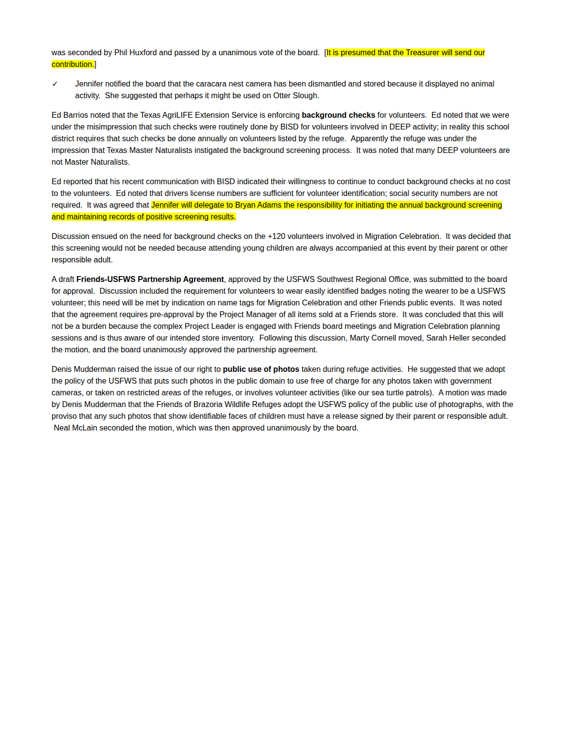was seconded by Phil Huxford and passed by a unanimous vote of the board. [It is presumed that the Treasurer will send our contribution.]
✓ Jennifer notified the board that the caracara nest camera has been dismantled and stored because it displayed no animal activity. She suggested that perhaps it might be used on Otter Slough.
Ed Barrios noted that the Texas AgriLIFE Extension Service is enforcing background checks for volunteers. Ed noted that we were under the misimpression that such checks were routinely done by BISD for volunteers involved in DEEP activity; in reality this school district requires that such checks be done annually on volunteers listed by the refuge. Apparently the refuge was under the impression that Texas Master Naturalists instigated the background screening process. It was noted that many DEEP volunteers are not Master Naturalists.
Ed reported that his recent communication with BISD indicated their willingness to continue to conduct background checks at no cost to the volunteers. Ed noted that drivers license numbers are sufficient for volunteer identification; social security numbers are not required. It was agreed that Jennifer will delegate to Bryan Adams the responsibility for initiating the annual background screening and maintaining records of positive screening results.
Discussion ensued on the need for background checks on the +120 volunteers involved in Migration Celebration. It was decided that this screening would not be needed because attending young children are always accompanied at this event by their parent or other responsible adult.
A draft Friends-USFWS Partnership Agreement, approved by the USFWS Southwest Regional Office, was submitted to the board for approval. Discussion included the requirement for volunteers to wear easily identified badges noting the wearer to be a USFWS volunteer; this need will be met by indication on name tags for Migration Celebration and other Friends public events. It was noted that the agreement requires pre-approval by the Project Manager of all items sold at a Friends store. It was concluded that this will not be a burden because the complex Project Leader is engaged with Friends board meetings and Migration Celebration planning sessions and is thus aware of our intended store inventory. Following this discussion, Marty Cornell moved, Sarah Heller seconded the motion, and the board unanimously approved the partnership agreement.
Denis Mudderman raised the issue of our right to public use of photos taken during refuge activities. He suggested that we adopt the policy of the USFWS that puts such photos in the public domain to use free of charge for any photos taken with government cameras, or taken on restricted areas of the refuges, or involves volunteer activities (like our sea turtle patrols). A motion was made by Denis Mudderman that the Friends of Brazoria Wildlife Refuges adopt the USFWS policy of the public use of photographs, with the proviso that any such photos that show identifiable faces of children must have a release signed by their parent or responsible adult. Neal McLain seconded the motion, which was then approved unanimously by the board.